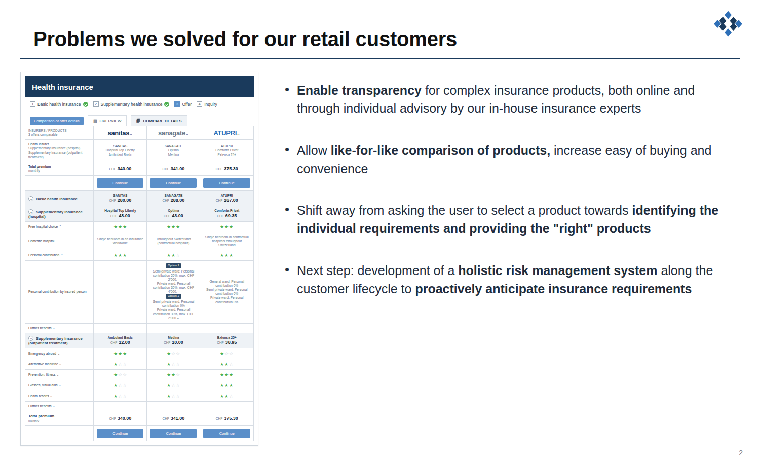Problems we solved for our retail customers
Health insurance
1 Basic health insurance
2 Supplementary health insurance
3 Offer
4 Inquiry
Comparison of offer details ▤ OVERVIEW 🗐 COMPARE DETAILS
| INSURERS / PRODUCTS 3 offers comparable | sanitas ⌄ | sanagate ⌄ | ATUPRI ⌄ |
| --- | --- | --- | --- |
| Health insurer Supplementary insurance (hospital) Supplementary insurance (outpatient treatment) | SANITAS Hospital Top Liberty Ambulant Basic | SANAGATE Optima Medina | ATUPRI Comforta Privat Extensa 25+ |
| Total premium monthly | CHF 340.00 | CHF 341.00 | CHF 375.30 |
| | Continue | Continue | Continue |
| ⌄ Basic health insurance | SANITAS CHF 280.00 | SANAGATE CHF 288.00 | ATUPRI CHF 267.00 |
| ⌄ Supplementary insurance (hospital) | Hospital Top Liberty CHF 48.00 | Optima CHF 43.00 | Comforta Privat CHF 69.35 |
| Free hospital choice ⌃ | ★★★ | ★★★ | ★★★ |
| Domestic hospital | Single bedroom in an insurance worldwide | Throughout Switzerland (contractual hospitals) | Single bedroom in contractual hospitals throughout Switzerland |
| Personal contribution ⌃ | ★★★ | ★★ ☆ | ★★★ |
| Personal contribution by insured person | – | Option 1 Semi-private ward: Personal contribution 20%, max. CHF 2'000.– Private ward: Personal contribution 30%, max. CHF 4'000.– Option 2 Semi-private ward: Personal contribution 0% Private ward: Personal contribution 30%, max. CHF 2'000.– | General ward: Personal contribution 0% Semi-private ward: Personal contribution 0% Private ward: Personal contribution 0% |
| Further benefits ⌄ | | | |
| ⌄ Supplementary insurance (outpatient treatment) | Ambulant Basic CHF 12.00 | Medina CHF 10.00 | Extensa 25+ CHF 38.95 |
| Emergency abroad ⌄ | ★★★ | ★ ☆☆ | ★ ☆☆ |
| Alternative medicine ⌄ | ★ ☆☆ | ★ ☆☆ | ★★ ☆ |
| Prevention, fitness ⌄ | ★ ☆☆ | ★★ ☆ | ★★★ |
| Glasses, visual aids ⌄ | ★ ☆☆ | ★ ☆☆ | ★★★ |
| Health resorts ⌄ | ★ ☆☆ | ★ ☆☆ | ★★ ☆ |
| Further benefits ⌄ | | | |
| Total premium monthly | CHF 340.00 | CHF 341.00 | CHF 375.30 |
| | Continue | Continue | Continue |
Enable transparency for complex insurance products, both online and through individual advisory by our in-house insurance experts
Allow like-for-like comparison of products, increase easy of buying and convenience
Shift away from asking the user to select a product towards identifying the individual requirements and providing the "right" products
Next step: development of a holistic risk management system along the customer lifecycle to proactively anticipate insurance requirements
2